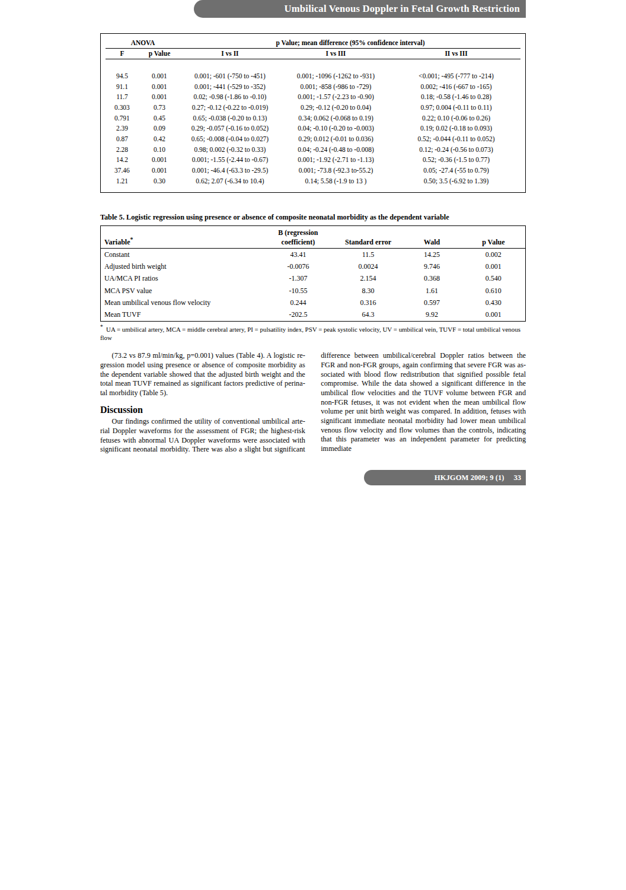Umbilical Venous Doppler in Fetal Growth Restriction
| ANOVA | p Value; mean difference (95% confidence interval) |
| --- | --- |
| F | p Value | I vs II | I vs III | II vs III |
| 94.5 | 0.001 | 0.001; -601 (-750 to -451) | 0.001; -1096 (-1262 to -931) | <0.001; -495 (-777 to -214) |
| 91.1 | 0.001 | 0.001; -441 (-529 to -352) | 0.001; -858 (-986 to -729) | 0.002; -416 (-667 to -165) |
| 11.7 | 0.001 | 0.02; -0.98 (-1.86 to -0.10) | 0.001; -1.57 (-2.23 to -0.90) | 0.18; -0.58 (-1.46 to 0.28) |
| 0.303 | 0.73 | 0.27; -0.12 (-0.22 to -0.019) | 0.29; -0.12 (-0.20 to 0.04) | 0.97; 0.004 (-0.11 to 0.11) |
| 0.791 | 0.45 | 0.65; -0.038 (-0.20 to 0.13) | 0.34; 0.062 (-0.068 to 0.19) | 0.22; 0.10 (-0.06 to 0.26) |
| 2.39 | 0.09 | 0.29; -0.057 (-0.16 to 0.052) | 0.04; -0.10 (-0.20 to -0.003) | 0.19; 0.02 (-0.18 to 0.093) |
| 0.87 | 0.42 | 0.65; -0.008 (-0.04 to 0.027) | 0.29; 0.012 (-0.01 to 0.036) | 0.52; -0.044 (-0.11 to 0.052) |
| 2.28 | 0.10 | 0.98; 0.002 (-0.32 to 0.33) | 0.04; -0.24 (-0.48 to -0.008) | 0.12; -0.24 (-0.56 to 0.073) |
| 14.2 | 0.001 | 0.001; -1.55 (-2.44 to -0.67) | 0.001; -1.92 (-2.71 to -1.13) | 0.52; -0.36 (-1.5 to 0.77) |
| 37.46 | 0.001 | 0.001; -46.4 (-63.3 to -29.5) | 0.001; -73.8 (-92.3 to-55.2) | 0.05; -27.4 (-55 to 0.79) |
| 1.21 | 0.30 | 0.62; 2.07 (-6.34 to 10.4) | 0.14; 5.58 (-1.9 to 13 ) | 0.50; 3.5 (-6.92 to 1.39) |
Table 5. Logistic regression using presence or absence of composite neonatal morbidity as the dependent variable
| Variable * | B (regression coefficient) | Standard error | Wald | p Value |
| --- | --- | --- | --- | --- |
| Constant | 43.41 | 11.5 | 14.25 | 0.002 |
| Adjusted birth weight | -0.0076 | 0.0024 | 9.746 | 0.001 |
| UA/MCA PI ratios | -1.307 | 2.154 | 0.368 | 0.540 |
| MCA PSV value | -10.55 | 8.30 | 1.61 | 0.610 |
| Mean umbilical venous flow velocity | 0.244 | 0.316 | 0.597 | 0.430 |
| Mean TUVF | -202.5 | 64.3 | 9.92 | 0.001 |
* UA = umbilical artery, MCA = middle cerebral artery, PI = pulsatility index, PSV = peak systolic velocity, UV = umbilical vein, TUVF = total umbilical venous flow
(73.2 vs 87.9 ml/min/kg, p=0.001) values (Table 4). A logistic regression model using presence or absence of composite morbidity as the dependent variable showed that the adjusted birth weight and the total mean TUVF remained as significant factors predictive of perinatal morbidity (Table 5).
Discussion
Our findings confirmed the utility of conventional umbilical arterial Doppler waveforms for the assessment of FGR; the highest-risk fetuses with abnormal UA Doppler waveforms were associated with significant neonatal morbidity. There was also a slight but significant difference between umbilical/cerebral Doppler ratios between the FGR and non-FGR groups, again confirming that severe FGR was associated with blood flow redistribution that signified possible fetal compromise. While the data showed a significant difference in the umbilical flow velocities and the TUVF volume between FGR and non-FGR fetuses, it was not evident when the mean umbilical flow volume per unit birth weight was compared. In addition, fetuses with significant immediate neonatal morbidity had lower mean umbilical venous flow velocity and flow volumes than the controls, indicating that this parameter was an independent parameter for predicting immediate
HKJGOM 2009; 9 (1) 33